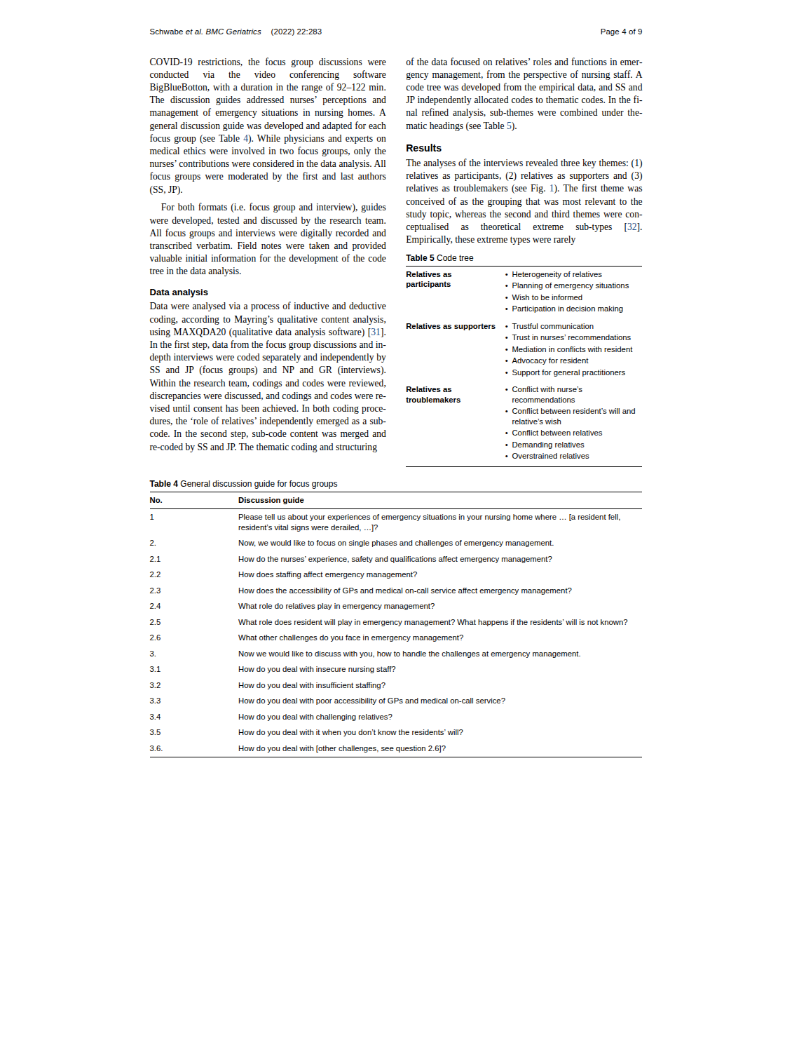Schwabe et al. BMC Geriatrics(2022) 22:283
Page 4 of 9
COVID-19 restrictions, the focus group discussions were conducted via the video conferencing software BigBlueBotton, with a duration in the range of 92–122 min. The discussion guides addressed nurses’ perceptions and management of emergency situations in nursing homes. A general discussion guide was developed and adapted for each focus group (see Table 4). While physicians and experts on medical ethics were involved in two focus groups, only the nurses’ contributions were considered in the data analysis. All focus groups were moderated by the first and last authors (SS, JP).
For both formats (i.e. focus group and interview), guides were developed, tested and discussed by the research team. All focus groups and interviews were digitally recorded and transcribed verbatim. Field notes were taken and provided valuable initial information for the development of the code tree in the data analysis.
Data analysis
Data were analysed via a process of inductive and deductive coding, according to Mayring’s qualitative content analysis, using MAXQDA20 (qualitative data analysis software) [31]. In the first step, data from the focus group discussions and in-depth interviews were coded separately and independently by SS and JP (focus groups) and NP and GR (interviews). Within the research team, codings and codes were reviewed, discrepancies were discussed, and codings and codes were revised until consent has been achieved. In both coding procedures, the ‘role of relatives’ independently emerged as a sub-code. In the second step, sub-code content was merged and re-coded by SS and JP. The thematic coding and structuring
of the data focused on relatives’ roles and functions in emergency management, from the perspective of nursing staff. A code tree was developed from the empirical data, and SS and JP independently allocated codes to thematic codes. In the final refined analysis, sub-themes were combined under thematic headings (see Table 5).
Results
The analyses of the interviews revealed three key themes: (1) relatives as participants, (2) relatives as supporters and (3) relatives as troublemakers (see Fig. 1). The first theme was conceived of as the grouping that was most relevant to the study topic, whereas the second and third themes were conceptualised as theoretical extreme sub-types [32]. Empirically, these extreme types were rarely
Table 5 Code tree
| Relatives as participants | Heterogeneity of relatives Planning of emergency situations Wish to be informed Participation in decision making |
| Relatives as supporters | Trustful communication Trust in nurses’ recommendations Mediation in conflicts with resident Advocacy for resident Support for general practitioners |
| Relatives as troublemakers | Conflict with nurse’s recommendations Conflict between resident’s will and relative’s wish Conflict between relatives Demanding relatives Overstrained relatives |
Table 4 General discussion guide for focus groups
| No. | Discussion guide |
| --- | --- |
| 1 | Please tell us about your experiences of emergency situations in your nursing home where … [a resident fell, resident’s vital signs were derailed, …]? |
| 2. | Now, we would like to focus on single phases and challenges of emergency management. |
| 2.1 | How do the nurses’ experience, safety and qualifications affect emergency management? |
| 2.2 | How does staffing affect emergency management? |
| 2.3 | How does the accessibility of GPs and medical on-call service affect emergency management? |
| 2.4 | What role do relatives play in emergency management? |
| 2.5 | What role does resident will play in emergency management? What happens if the residents’ will is not known? |
| 2.6 | What other challenges do you face in emergency management? |
| 3. | Now we would like to discuss with you, how to handle the challenges at emergency management. |
| 3.1 | How do you deal with insecure nursing staff? |
| 3.2 | How do you deal with insufficient staffing? |
| 3.3 | How do you deal with poor accessibility of GPs and medical on-call service? |
| 3.4 | How do you deal with challenging relatives? |
| 3.5 | How do you deal with it when you don’t know the residents’ will? |
| 3.6. | How do you deal with [other challenges, see question 2.6]? |